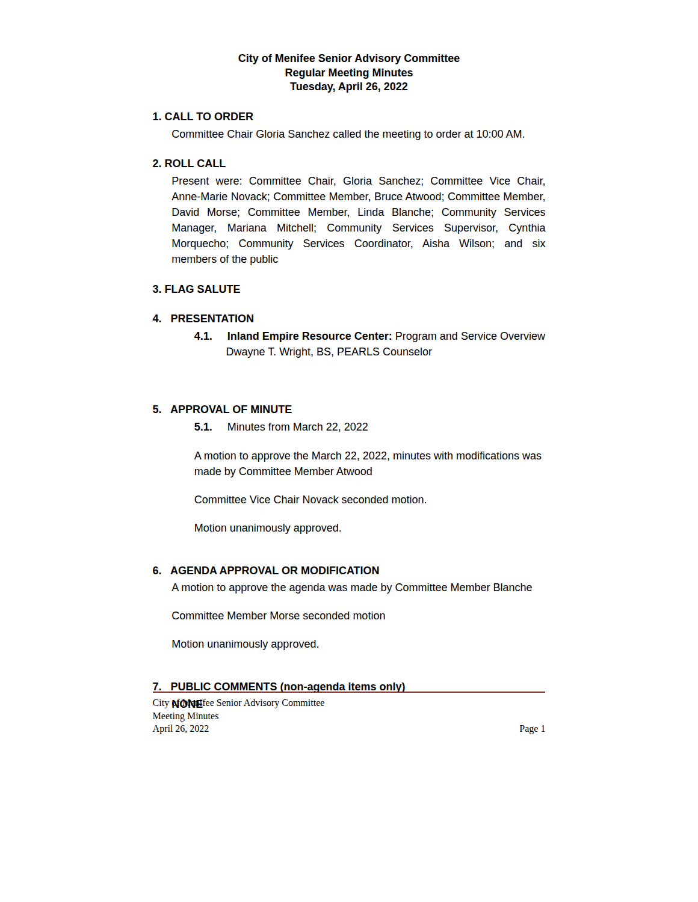City of Menifee Senior Advisory Committee
Regular Meeting Minutes
Tuesday, April 26, 2022
1. CALL TO ORDER
Committee Chair Gloria Sanchez called the meeting to order at 10:00 AM.
2. ROLL CALL
Present were: Committee Chair, Gloria Sanchez; Committee Vice Chair, Anne-Marie Novack; Committee Member, Bruce Atwood; Committee Member, David Morse; Committee Member, Linda Blanche; Community Services Manager, Mariana Mitchell; Community Services Supervisor, Cynthia Morquecho; Community Services Coordinator, Aisha Wilson; and six members of the public
3. FLAG SALUTE
4. PRESENTATION
4.1. Inland Empire Resource Center: Program and Service Overview Dwayne T. Wright, BS, PEARLS Counselor
5. APPROVAL OF MINUTE
5.1. Minutes from March 22, 2022
A motion to approve the March 22, 2022, minutes with modifications was made by Committee Member Atwood
Committee Vice Chair Novack seconded motion.
Motion unanimously approved.
6. AGENDA APPROVAL OR MODIFICATION
A motion to approve the agenda was made by Committee Member Blanche
Committee Member Morse seconded motion
Motion unanimously approved.
7. PUBLIC COMMENTS (non-agenda items only)
NONE
City of Menifee Senior Advisory Committee
Meeting Minutes
April 26, 2022
Page 1